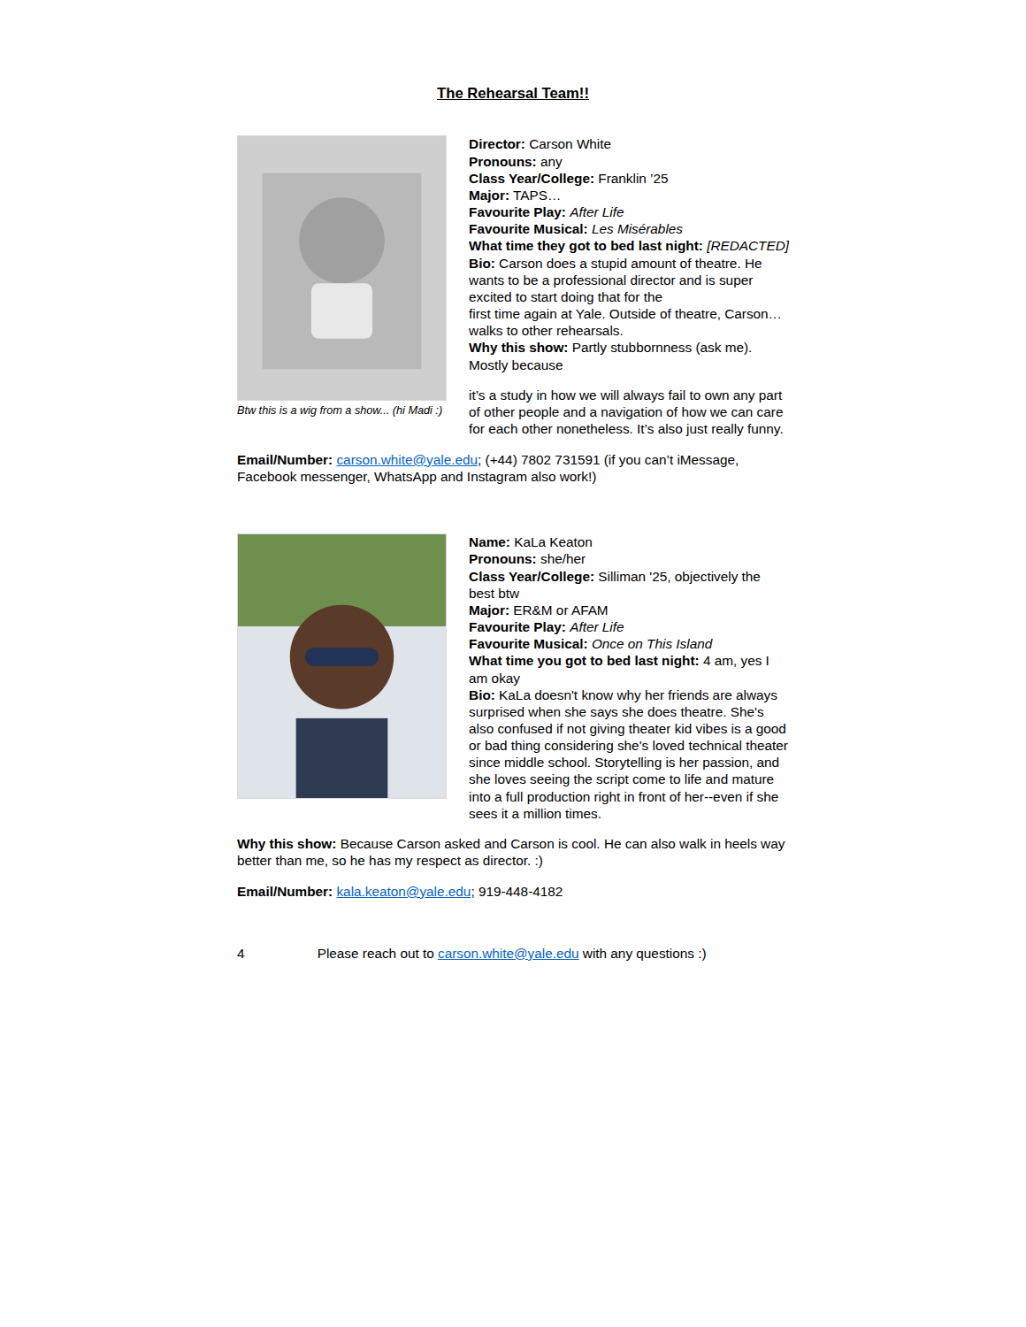The Rehearsal Team!!
Btw this is a wig from a show... (hi Madi :)
Director: Carson White
Pronouns: any
Class Year/College: Franklin ’25
Major: TAPS…
Favourite Play: After Life
Favourite Musical: Les Misérables
What time they got to bed last night: [REDACTED]
Bio: Carson does a stupid amount of theatre. He wants to be a professional director and is super excited to start doing that for the
first time again at Yale. Outside of theatre, Carson… walks to other rehearsals.
Why this show: Partly stubbornness (ask me). Mostly because
it’s a study in how we will always fail to own any part of other people and a navigation of how we can care for each other nonetheless. It’s also just really funny.
Email/Number: carson.white@yale.edu; (+44) 7802 731591 (if you can’t iMessage, Facebook messenger, WhatsApp and Instagram also work!)
Name: KaLa Keaton
Pronouns: she/her
Class Year/College: Silliman '25, objectively the best btw
Major: ER&M or AFAM
Favourite Play: After Life
Favourite Musical: Once on This Island
What time you got to bed last night: 4 am, yes I am okay
Bio: KaLa doesn't know why her friends are always surprised when she says she does theatre. She's also confused if not giving theater kid vibes is a good or bad thing considering she's loved technical theater since middle school. Storytelling is her passion, and she loves seeing the script come to life and mature into a full production right in front of her--even if she sees it a million times.
Why this show: Because Carson asked and Carson is cool. He can also walk in heels way better than me, so he has my respect as director. :)
Email/Number: kala.keaton@yale.edu; 919-448-4182
4 Please reach out to carson.white@yale.edu with any questions :)